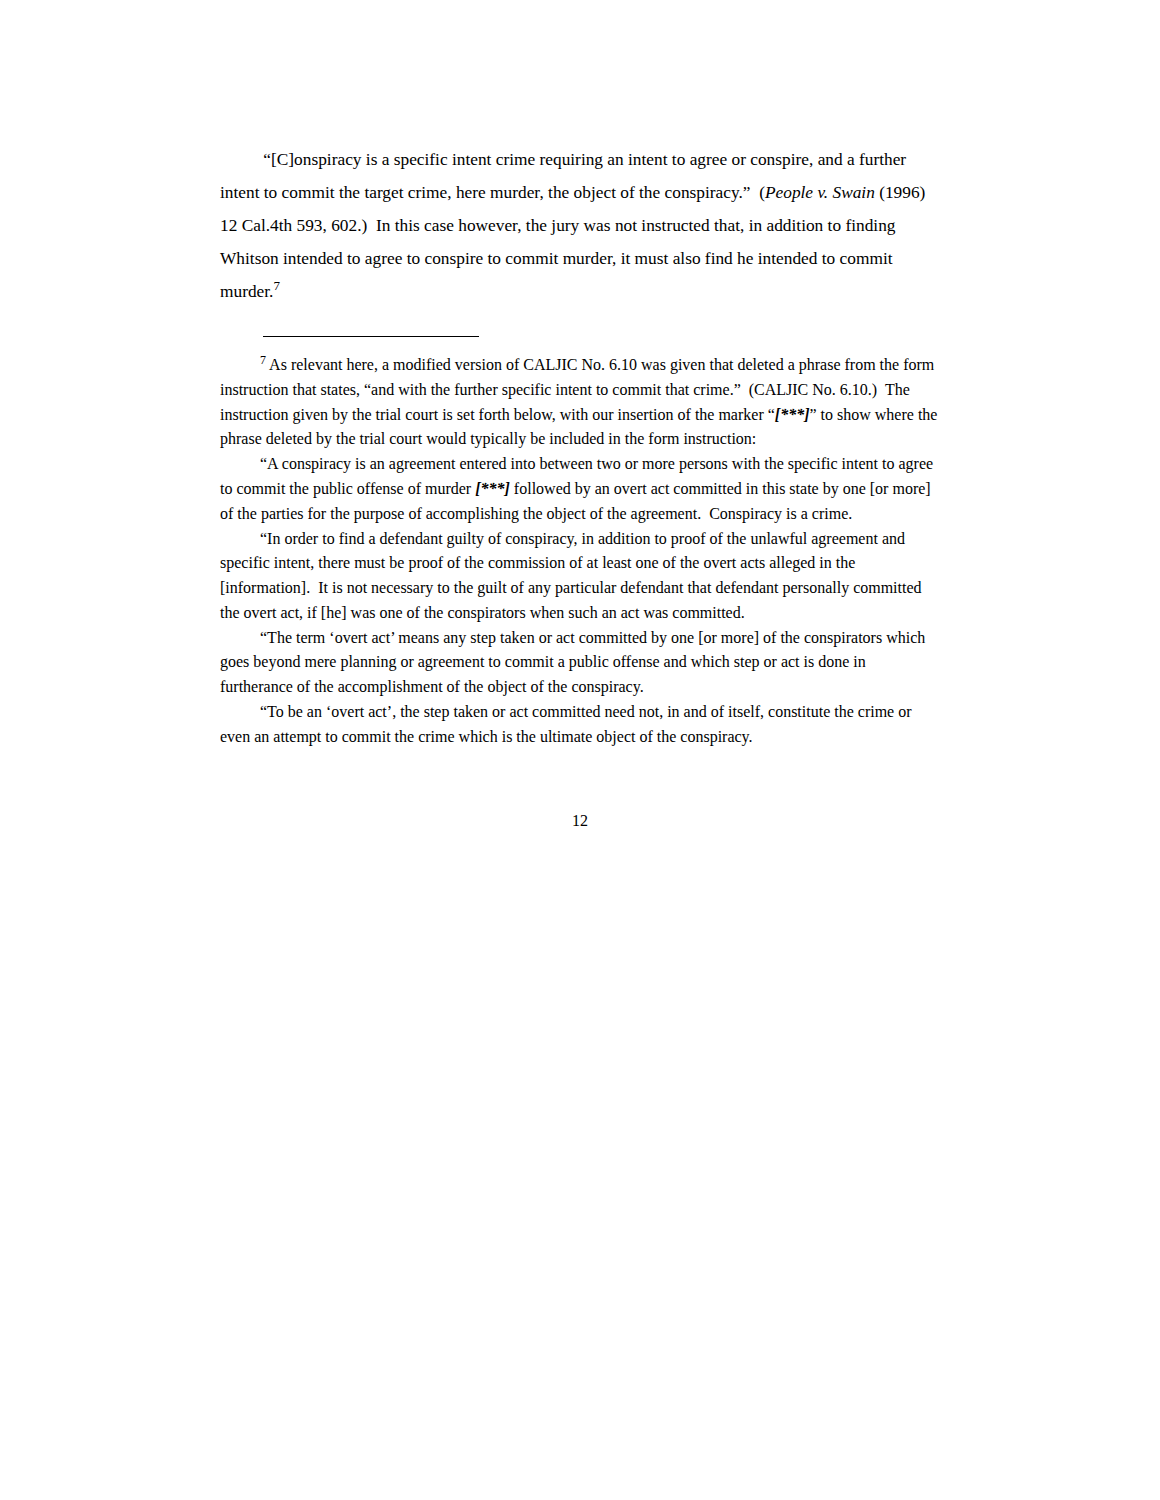“[C]onspiracy is a specific intent crime requiring an intent to agree or conspire, and a further intent to commit the target crime, here murder, the object of the conspiracy.” (People v. Swain (1996) 12 Cal.4th 593, 602.) In this case however, the jury was not instructed that, in addition to finding Whitson intended to agree to conspire to commit murder, it must also find he intended to commit murder.7
7 As relevant here, a modified version of CALJIC No. 6.10 was given that deleted a phrase from the form instruction that states, “and with the further specific intent to commit that crime.” (CALJIC No. 6.10.) The instruction given by the trial court is set forth below, with our insertion of the marker “[***]” to show where the phrase deleted by the trial court would typically be included in the form instruction:
“A conspiracy is an agreement entered into between two or more persons with the specific intent to agree to commit the public offense of murder [***] followed by an overt act committed in this state by one [or more] of the parties for the purpose of accomplishing the object of the agreement. Conspiracy is a crime.
“In order to find a defendant guilty of conspiracy, in addition to proof of the unlawful agreement and specific intent, there must be proof of the commission of at least one of the overt acts alleged in the [information]. It is not necessary to the guilt of any particular defendant that defendant personally committed the overt act, if [he] was one of the conspirators when such an act was committed.
“The term ‘overt act’ means any step taken or act committed by one [or more] of the conspirators which goes beyond mere planning or agreement to commit a public offense and which step or act is done in furtherance of the accomplishment of the object of the conspiracy.
“To be an ‘overt act’, the step taken or act committed need not, in and of itself, constitute the crime or even an attempt to commit the crime which is the ultimate object of the conspiracy.
12